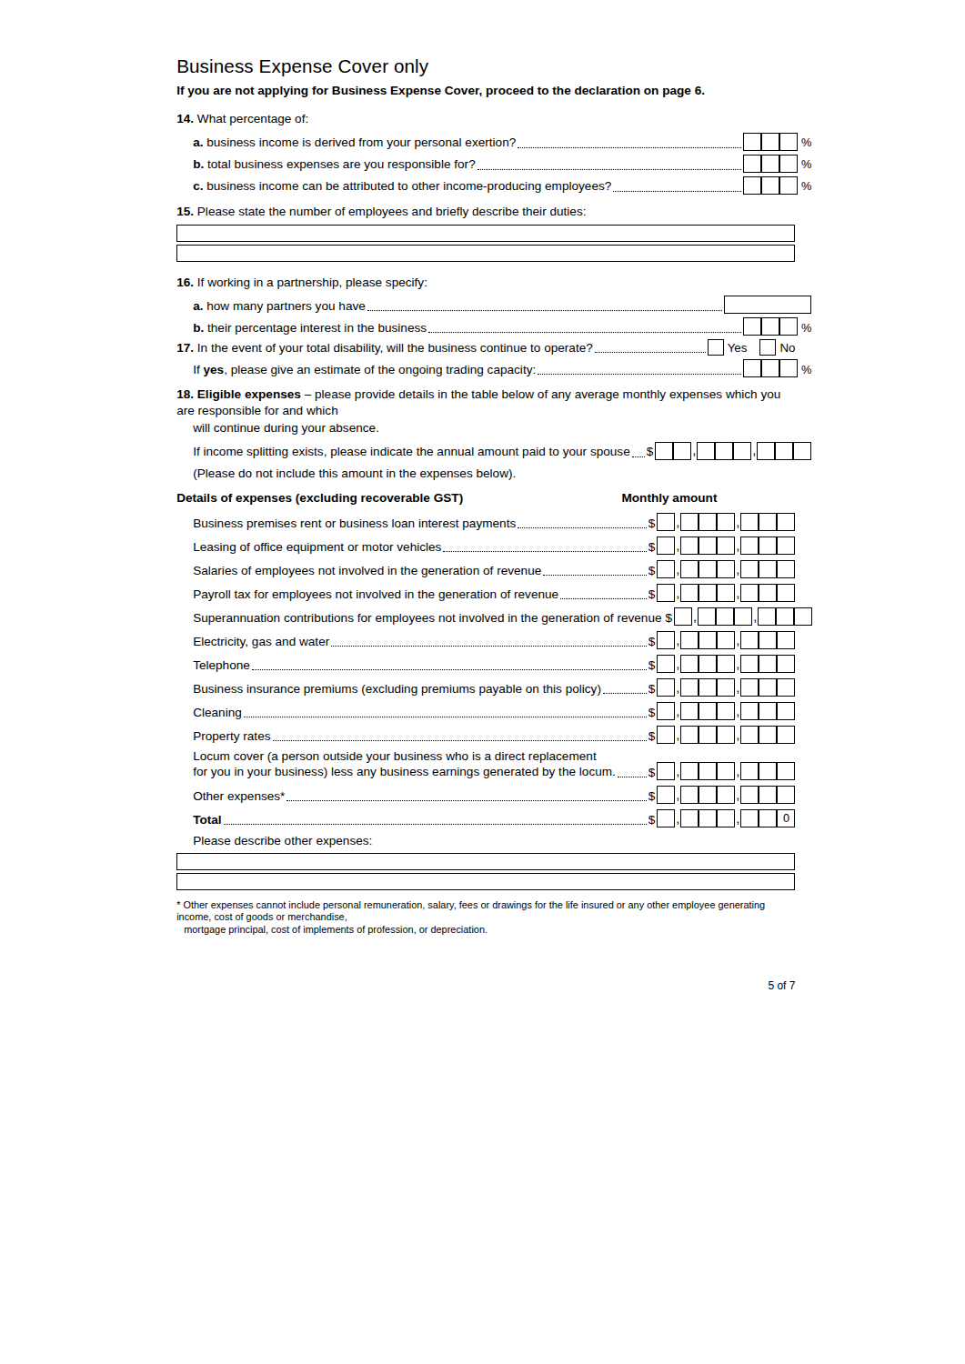Business Expense Cover only
If you are not applying for Business Expense Cover, proceed to the declaration on page 6.
14. What percentage of:
a. business income is derived from your personal exertion? %
b. total business expenses are you responsible for? %
c. business income can be attributed to other income-producing employees? %
15. Please state the number of employees and briefly describe their duties:
16. If working in a partnership, please specify:
a. how many partners you have
b. their percentage interest in the business %
17. In the event of your total disability, will the business continue to operate? Yes No
If yes, please give an estimate of the ongoing trading capacity: %
18. Eligible expenses – please provide details in the table below of any average monthly expenses which you are responsible for and which
will continue during your absence.
If income splitting exists, please indicate the annual amount paid to your spouse $ , ,
(Please do not include this amount in the expenses below).
Details of expenses (excluding recoverable GST) Monthly amount
Business premises rent or business loan interest payments $ , ,
Leasing of office equipment or motor vehicles $ , ,
Salaries of employees not involved in the generation of revenue $ , ,
Payroll tax for employees not involved in the generation of revenue $ , ,
Superannuation contributions for employees not involved in the generation of revenue $ , ,
Electricity, gas and water $ , ,
Telephone $ , ,
Business insurance premiums (excluding premiums payable on this policy) $ , ,
Cleaning $ , ,
Property rates $ , ,
Locum cover (a person outside your business who is a direct replacement
for you in your business) less any business earnings generated by the locum. $ , ,
Other expenses* $ , ,
Total $ , , 0
Please describe other expenses:
* Other expenses cannot include personal remuneration, salary, fees or drawings for the life insured or any other employee generating income, cost of goods or merchandise, mortgage principal, cost of implements of profession, or depreciation.
5 of 7